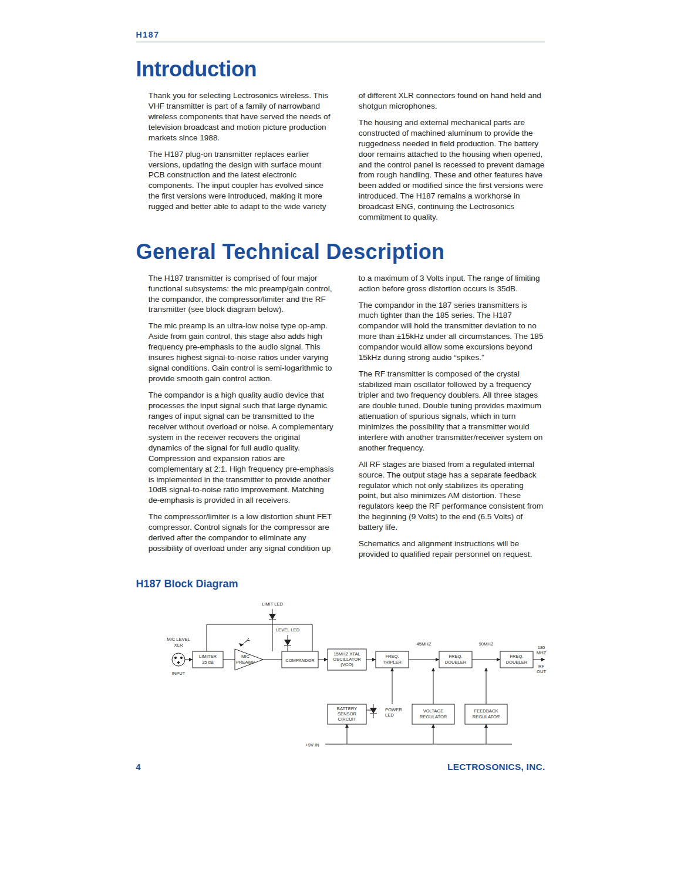H187
Introduction
Thank you for selecting Lectrosonics wireless. This VHF transmitter is part of a family of narrowband wireless components that have served the needs of television broadcast and motion picture production markets since 1988.
The H187 plug-on transmitter replaces earlier versions, updating the design with surface mount PCB construction and the latest electronic components. The input coupler has evolved since the first versions were introduced, making it more rugged and better able to adapt to the wide variety of different XLR connectors found on hand held and shotgun microphones.
The housing and external mechanical parts are constructed of machined aluminum to provide the ruggedness needed in field production. The battery door remains attached to the housing when opened, and the control panel is recessed to prevent damage from rough handling. These and other features have been added or modified since the first versions were introduced. The H187 remains a workhorse in broadcast ENG, continuing the Lectrosonics commitment to quality.
General Technical Description
The H187 transmitter is comprised of four major functional subsystems: the mic preamp/gain control, the compandor, the compressor/limiter and the RF transmitter (see block diagram below).
The mic preamp is an ultra-low noise type op-amp. Aside from gain control, this stage also adds high frequency pre-emphasis to the audio signal. This insures highest signal-to-noise ratios under varying signal conditions. Gain control is semi-logarithmic to provide smooth gain control action.
The compandor is a high quality audio device that processes the input signal such that large dynamic ranges of input signal can be transmitted to the receiver without overload or noise. A complementary system in the receiver recovers the original dynamics of the signal for full audio quality. Compression and expansion ratios are complementary at 2:1. High frequency pre-emphasis is implemented in the transmitter to provide another 10dB signal-to-noise ratio improvement. Matching de-emphasis is provided in all receivers.
The compressor/limiter is a low distortion shunt FET compressor. Control signals for the compressor are derived after the compandor to eliminate any possibility of overload under any signal condition up to a maximum of 3 Volts input. The range of limiting action before gross distortion occurs is 35dB.
The compandor in the 187 series transmitters is much tighter than the 185 series. The H187 compandor will hold the transmitter deviation to no more than ±15kHz under all circumstances. The 185 compandor would allow some excursions beyond 15kHz during strong audio “spikes.”
The RF transmitter is composed of the crystal stabilized main oscillator followed by a frequency tripler and two frequency doublers. All three stages are double tuned. Double tuning provides maximum attenuation of spurious signals, which in turn minimizes the possibility that a transmitter would interfere with another transmitter/receiver system on another frequency.
All RF stages are biased from a regulated internal source. The output stage has a separate feedback regulator which not only stabilizes its operating point, but also minimizes AM distortion. These regulators keep the RF performance consistent from the beginning (9 Volts) to the end (6.5 Volts) of battery life.
Schematics and alignment instructions will be provided to qualified repair personnel on request.
H187 Block Diagram
LIMIT LED LEVEL LED MIC LEVEL XLR INPUT LIMITER 35 dB MIC PREAMP COMPANDOR 15MHZ XTAL OSCILLATOR (VCO) FREQ. TRIPLER 45MHZ FREQ. DOUBLER 90MHZ FREQ. DOUBLER 180 MHZ RF OUT BATTERY SENSOR CIRCUIT POWER LED VOLTAGE REGULATOR FEEDBACK REGULATOR +9V IN
4
LECTROSONICS, INC.